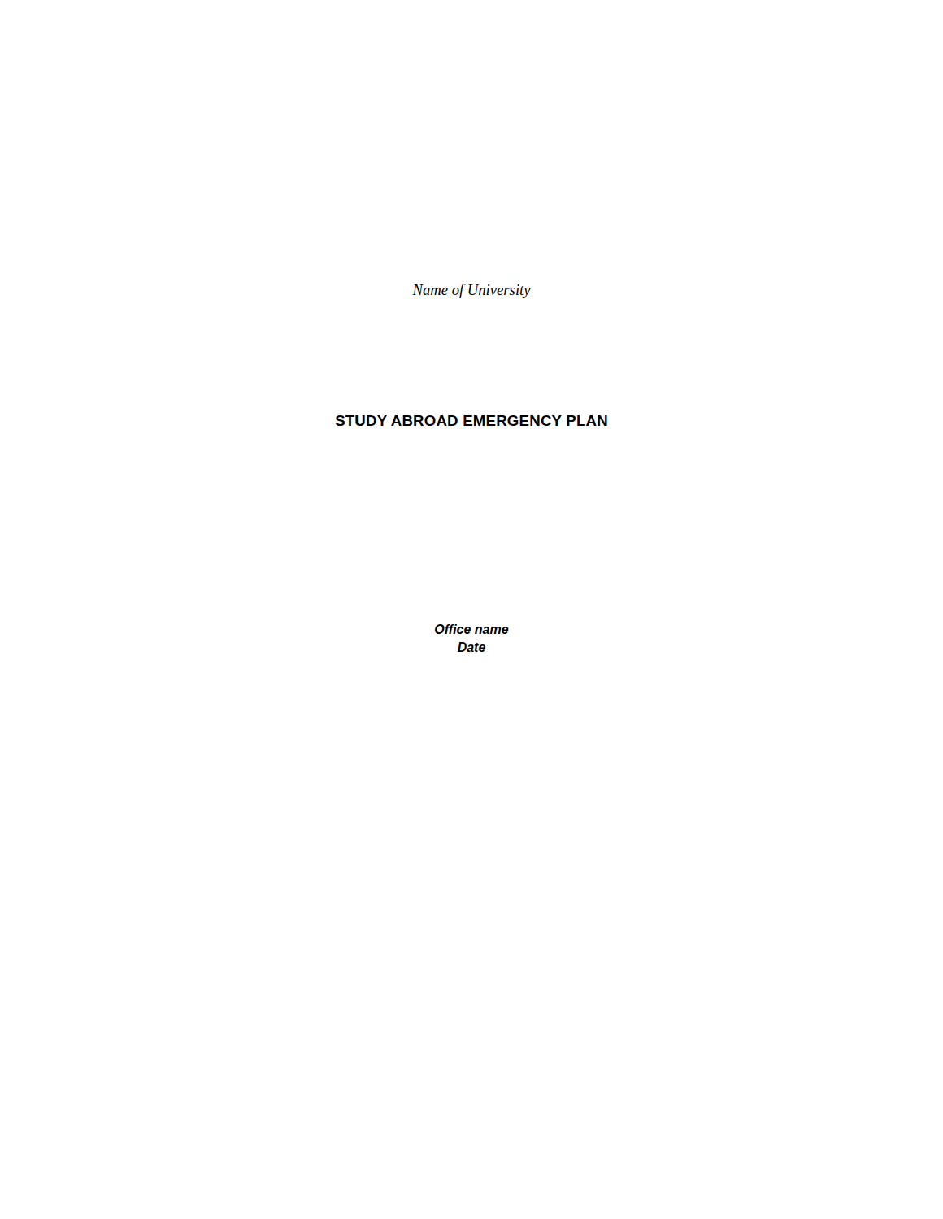Name of University
STUDY ABROAD EMERGENCY PLAN
Office name
Date